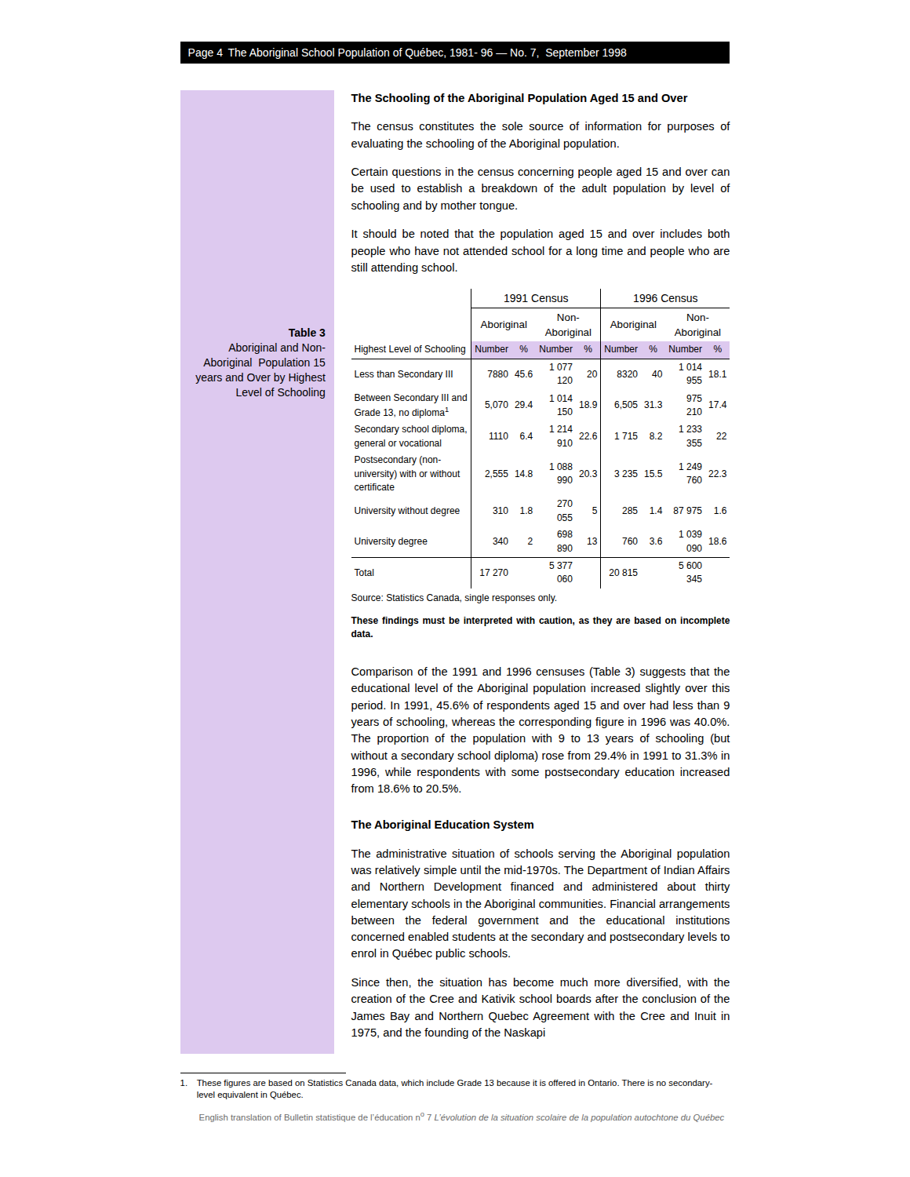Page 4 The Aboriginal School Population of Québec, 1981- 96 — No. 7, September 1998
Table 3 Aboriginal and Non-Aboriginal Population 15 years and Over by Highest Level of Schooling
The Schooling of the Aboriginal Population Aged 15 and Over
The census constitutes the sole source of information for purposes of evaluating the schooling of the Aboriginal population.
Certain questions in the census concerning people aged 15 and over can be used to establish a breakdown of the adult population by level of schooling and by mother tongue.
It should be noted that the population aged 15 and over includes both people who have not attended school for a long time and people who are still attending school.
| Highest Level of Schooling | 1991 Census | 1996 Census |
| --- | --- | --- |
| Aboriginal | Non-Aboriginal | Aboriginal | Non-Aboriginal |
| Number | % | Number | % | Number | % | Number | % |
| Less than Secondary III | 7880 | 45.6 | 1 077 120 | 20 | 8320 | 40 | 1 014 955 | 18.1 |
| Between Secondary III and Grade 13, no diploma 1 | 5,070 | 29.4 | 1 014 150 | 18.9 | 6,505 | 31.3 | 975 210 | 17.4 |
| Secondary school diploma, general or vocational | 1110 | 6.4 | 1 214 910 | 22.6 | 1 715 | 8.2 | 1 233 355 | 22 |
| Postsecondary (non-university) with or without certificate | 2,555 | 14.8 | 1 088 990 | 20.3 | 3 235 | 15.5 | 1 249 760 | 22.3 |
| University without degree | 310 | 1.8 | 270 055 | 5 | 285 | 1.4 | 87 975 | 1.6 |
| University degree | 340 | 2 | 698 890 | 13 | 760 | 3.6 | 1 039 090 | 18.6 |
| Total | 17 270 | | 5 377 060 | | 20 815 | | 5 600 345 | |
Source: Statistics Canada, single responses only.
These findings must be interpreted with caution, as they are based on incomplete data.
Comparison of the 1991 and 1996 censuses (Table 3) suggests that the educational level of the Aboriginal population increased slightly over this period. In 1991, 45.6% of respondents aged 15 and over had less than 9 years of schooling, whereas the corresponding figure in 1996 was 40.0%. The proportion of the population with 9 to 13 years of schooling (but without a secondary school diploma) rose from 29.4% in 1991 to 31.3% in 1996, while respondents with some postsecondary education increased from 18.6% to 20.5%.
The Aboriginal Education System
The administrative situation of schools serving the Aboriginal population was relatively simple until the mid-1970s. The Department of Indian Affairs and Northern Development financed and administered about thirty elementary schools in the Aboriginal communities. Financial arrangements between the federal government and the educational institutions concerned enabled students at the secondary and postsecondary levels to enrol in Québec public schools.
Since then, the situation has become much more diversified, with the creation of the Cree and Kativik school boards after the conclusion of the James Bay and Northern Quebec Agreement with the Cree and Inuit in 1975, and the founding of the Naskapi
1. These figures are based on Statistics Canada data, which include Grade 13 because it is offered in Ontario. There is no secondary-level equivalent in Québec.
English translation of Bulletin statistique de l’éducation no 7 L’évolution de la situation scolaire de la population autochtone du Québec